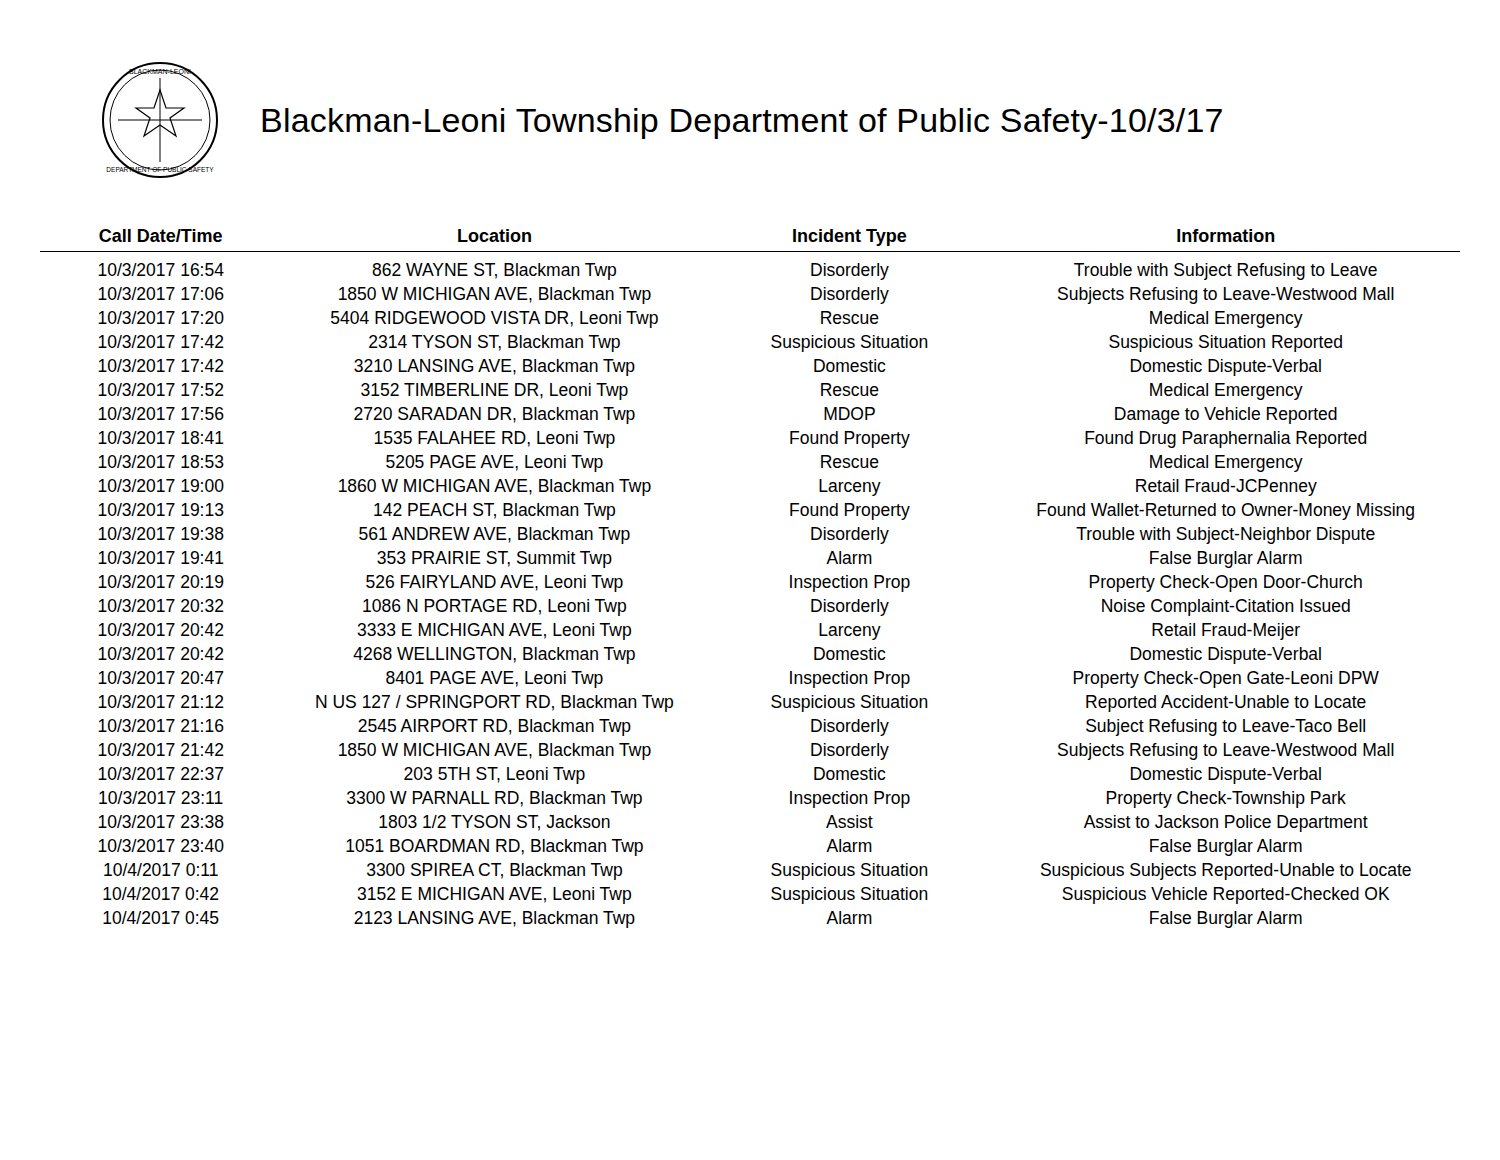BLACKMAN-LEONI DEPARTMENT OF PUBLIC SAFETY
Blackman-Leoni Township Department of Public Safety-10/3/17
| Call Date/Time | Location | Incident Type | Information |
| --- | --- | --- | --- |
| 10/3/2017 16:54 | 862 WAYNE ST, Blackman Twp | Disorderly | Trouble with Subject Refusing to Leave |
| 10/3/2017 17:06 | 1850 W MICHIGAN AVE, Blackman Twp | Disorderly | Subjects Refusing to Leave-Westwood Mall |
| 10/3/2017 17:20 | 5404 RIDGEWOOD VISTA DR, Leoni Twp | Rescue | Medical Emergency |
| 10/3/2017 17:42 | 2314 TYSON ST, Blackman Twp | Suspicious Situation | Suspicious Situation Reported |
| 10/3/2017 17:42 | 3210 LANSING AVE, Blackman Twp | Domestic | Domestic Dispute-Verbal |
| 10/3/2017 17:52 | 3152 TIMBERLINE DR, Leoni Twp | Rescue | Medical Emergency |
| 10/3/2017 17:56 | 2720 SARADAN DR, Blackman Twp | MDOP | Damage to Vehicle Reported |
| 10/3/2017 18:41 | 1535 FALAHEE RD, Leoni Twp | Found Property | Found Drug Paraphernalia Reported |
| 10/3/2017 18:53 | 5205 PAGE AVE, Leoni Twp | Rescue | Medical Emergency |
| 10/3/2017 19:00 | 1860 W MICHIGAN AVE, Blackman Twp | Larceny | Retail Fraud-JCPenney |
| 10/3/2017 19:13 | 142 PEACH ST, Blackman Twp | Found Property | Found Wallet-Returned to Owner-Money Missing |
| 10/3/2017 19:38 | 561 ANDREW AVE, Blackman Twp | Disorderly | Trouble with Subject-Neighbor Dispute |
| 10/3/2017 19:41 | 353 PRAIRIE ST, Summit Twp | Alarm | False Burglar Alarm |
| 10/3/2017 20:19 | 526 FAIRYLAND AVE, Leoni Twp | Inspection Prop | Property Check-Open Door-Church |
| 10/3/2017 20:32 | 1086 N PORTAGE RD, Leoni Twp | Disorderly | Noise Complaint-Citation Issued |
| 10/3/2017 20:42 | 3333 E MICHIGAN AVE, Leoni Twp | Larceny | Retail Fraud-Meijer |
| 10/3/2017 20:42 | 4268 WELLINGTON, Blackman Twp | Domestic | Domestic Dispute-Verbal |
| 10/3/2017 20:47 | 8401 PAGE AVE, Leoni Twp | Inspection Prop | Property Check-Open Gate-Leoni DPW |
| 10/3/2017 21:12 | N US 127 / SPRINGPORT RD, Blackman Twp | Suspicious Situation | Reported Accident-Unable to Locate |
| 10/3/2017 21:16 | 2545 AIRPORT RD, Blackman Twp | Disorderly | Subject Refusing to Leave-Taco Bell |
| 10/3/2017 21:42 | 1850 W MICHIGAN AVE, Blackman Twp | Disorderly | Subjects Refusing to Leave-Westwood Mall |
| 10/3/2017 22:37 | 203 5TH ST, Leoni Twp | Domestic | Domestic Dispute-Verbal |
| 10/3/2017 23:11 | 3300 W PARNALL RD, Blackman Twp | Inspection Prop | Property Check-Township Park |
| 10/3/2017 23:38 | 1803 1/2 TYSON ST, Jackson | Assist | Assist to Jackson Police Department |
| 10/3/2017 23:40 | 1051 BOARDMAN RD, Blackman Twp | Alarm | False Burglar Alarm |
| 10/4/2017 0:11 | 3300 SPIREA CT, Blackman Twp | Suspicious Situation | Suspicious Subjects Reported-Unable to Locate |
| 10/4/2017 0:42 | 3152 E MICHIGAN AVE, Leoni Twp | Suspicious Situation | Suspicious Vehicle Reported-Checked OK |
| 10/4/2017 0:45 | 2123 LANSING AVE, Blackman Twp | Alarm | False Burglar Alarm |